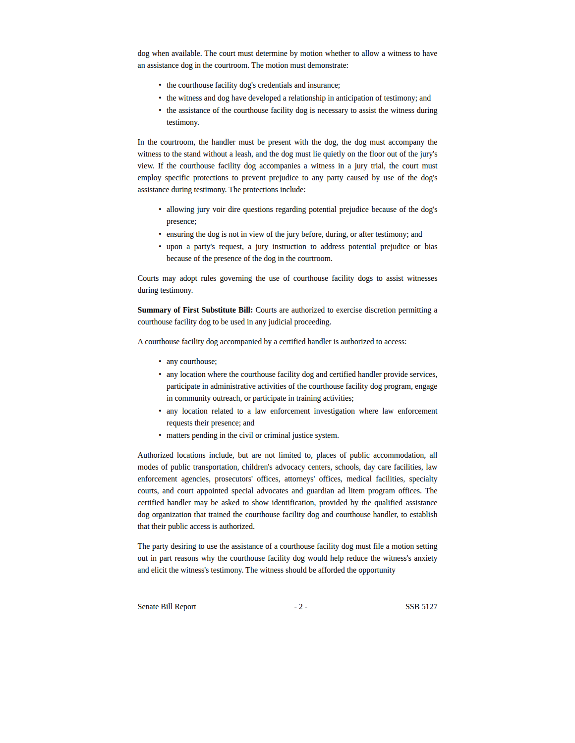dog when available. The court must determine by motion whether to allow a witness to have an assistance dog in the courtroom. The motion must demonstrate:
the courthouse facility dog's credentials and insurance;
the witness and dog have developed a relationship in anticipation of testimony; and
the assistance of the courthouse facility dog is necessary to assist the witness during testimony.
In the courtroom, the handler must be present with the dog, the dog must accompany the witness to the stand without a leash, and the dog must lie quietly on the floor out of the jury's view. If the courthouse facility dog accompanies a witness in a jury trial, the court must employ specific protections to prevent prejudice to any party caused by use of the dog's assistance during testimony. The protections include:
allowing jury voir dire questions regarding potential prejudice because of the dog's presence;
ensuring the dog is not in view of the jury before, during, or after testimony; and
upon a party's request, a jury instruction to address potential prejudice or bias because of the presence of the dog in the courtroom.
Courts may adopt rules governing the use of courthouse facility dogs to assist witnesses during testimony.
Summary of First Substitute Bill: Courts are authorized to exercise discretion permitting a courthouse facility dog to be used in any judicial proceeding.
A courthouse facility dog accompanied by a certified handler is authorized to access:
any courthouse;
any location where the courthouse facility dog and certified handler provide services, participate in administrative activities of the courthouse facility dog program, engage in community outreach, or participate in training activities;
any location related to a law enforcement investigation where law enforcement requests their presence; and
matters pending in the civil or criminal justice system.
Authorized locations include, but are not limited to, places of public accommodation, all modes of public transportation, children's advocacy centers, schools, day care facilities, law enforcement agencies, prosecutors' offices, attorneys' offices, medical facilities, specialty courts, and court appointed special advocates and guardian ad litem program offices. The certified handler may be asked to show identification, provided by the qualified assistance dog organization that trained the courthouse facility dog and courthouse handler, to establish that their public access is authorized.
The party desiring to use the assistance of a courthouse facility dog must file a motion setting out in part reasons why the courthouse facility dog would help reduce the witness's anxiety and elicit the witness's testimony. The witness should be afforded the opportunity
Senate Bill Report
- 2 -
SSB 5127